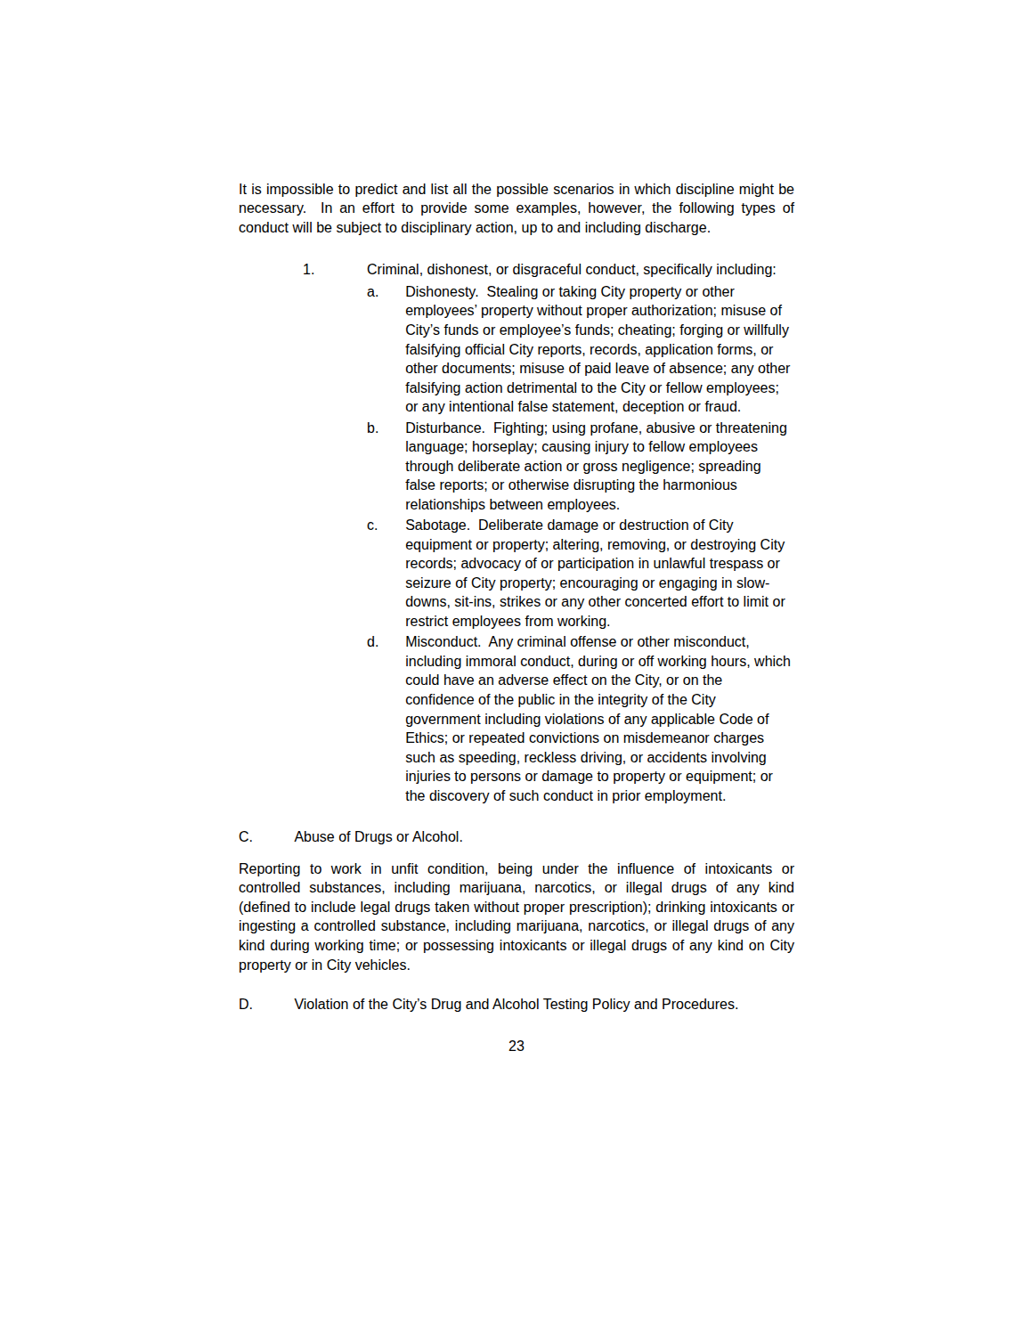It is impossible to predict and list all the possible scenarios in which discipline might be necessary. In an effort to provide some examples, however, the following types of conduct will be subject to disciplinary action, up to and including discharge.
1. Criminal, dishonest, or disgraceful conduct, specifically including:
a. Dishonesty. Stealing or taking City property or other employees’ property without proper authorization; misuse of City’s funds or employee’s funds; cheating; forging or willfully falsifying official City reports, records, application forms, or other documents; misuse of paid leave of absence; any other falsifying action detrimental to the City or fellow employees; or any intentional false statement, deception or fraud.
b. Disturbance. Fighting; using profane, abusive or threatening language; horseplay; causing injury to fellow employees through deliberate action or gross negligence; spreading false reports; or otherwise disrupting the harmonious relationships between employees.
c. Sabotage. Deliberate damage or destruction of City equipment or property; altering, removing, or destroying City records; advocacy of or participation in unlawful trespass or seizure of City property; encouraging or engaging in slow-downs, sit-ins, strikes or any other concerted effort to limit or restrict employees from working.
d. Misconduct. Any criminal offense or other misconduct, including immoral conduct, during or off working hours, which could have an adverse effect on the City, or on the confidence of the public in the integrity of the City government including violations of any applicable Code of Ethics; or repeated convictions on misdemeanor charges such as speeding, reckless driving, or accidents involving injuries to persons or damage to property or equipment; or the discovery of such conduct in prior employment.
C. Abuse of Drugs or Alcohol.
Reporting to work in unfit condition, being under the influence of intoxicants or controlled substances, including marijuana, narcotics, or illegal drugs of any kind (defined to include legal drugs taken without proper prescription); drinking intoxicants or ingesting a controlled substance, including marijuana, narcotics, or illegal drugs of any kind during working time; or possessing intoxicants or illegal drugs of any kind on City property or in City vehicles.
D. Violation of the City’s Drug and Alcohol Testing Policy and Procedures.
23